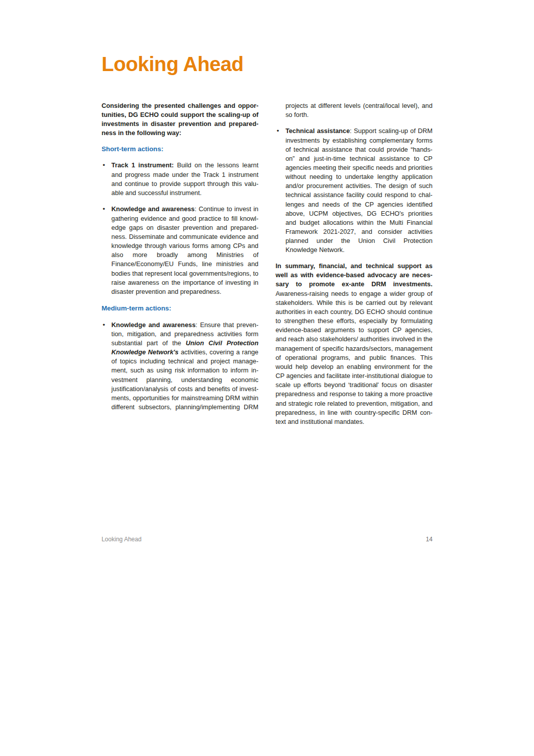Looking Ahead
Considering the presented challenges and opportunities, DG ECHO could support the scaling-up of investments in disaster prevention and preparedness in the following way:
Short-term actions:
Track 1 instrument: Build on the lessons learnt and progress made under the Track 1 instrument and continue to provide support through this valuable and successful instrument.
Knowledge and awareness: Continue to invest in gathering evidence and good practice to fill knowledge gaps on disaster prevention and preparedness. Disseminate and communicate evidence and knowledge through various forms among CPs and also more broadly among Ministries of Finance/Economy/EU Funds, line ministries and bodies that represent local governments/regions, to raise awareness on the importance of investing in disaster prevention and preparedness.
Medium-term actions:
Knowledge and awareness: Ensure that prevention, mitigation, and preparedness activities form substantial part of the Union Civil Protection Knowledge Network's activities, covering a range of topics including technical and project management, such as using risk information to inform investment planning, understanding economic justification/analysis of costs and benefits of investments, opportunities for mainstreaming DRM within different subsectors, planning/implementing DRM projects at different levels (central/local level), and so forth.
Technical assistance: Support scaling-up of DRM investments by establishing complementary forms of technical assistance that could provide “hands-on” and just-in-time technical assistance to CP agencies meeting their specific needs and priorities without needing to undertake lengthy application and/or procurement activities. The design of such technical assistance facility could respond to challenges and needs of the CP agencies identified above, UCPM objectives, DG ECHO's priorities and budget allocations within the Multi Financial Framework 2021-2027, and consider activities planned under the Union Civil Protection Knowledge Network.
In summary, financial, and technical support as well as with evidence-based advocacy are necessary to promote ex-ante DRM investments. Awareness-raising needs to engage a wider group of stakeholders. While this is be carried out by relevant authorities in each country, DG ECHO should continue to strengthen these efforts, especially by formulating evidence-based arguments to support CP agencies, and reach also stakeholders/ authorities involved in the management of specific hazards/sectors, management of operational programs, and public finances. This would help develop an enabling environment for the CP agencies and facilitate inter-institutional dialogue to scale up efforts beyond ‘traditional' focus on disaster preparedness and response to taking a more proactive and strategic role related to prevention, mitigation, and preparedness, in line with country-specific DRM context and institutional mandates.
Looking Ahead 14